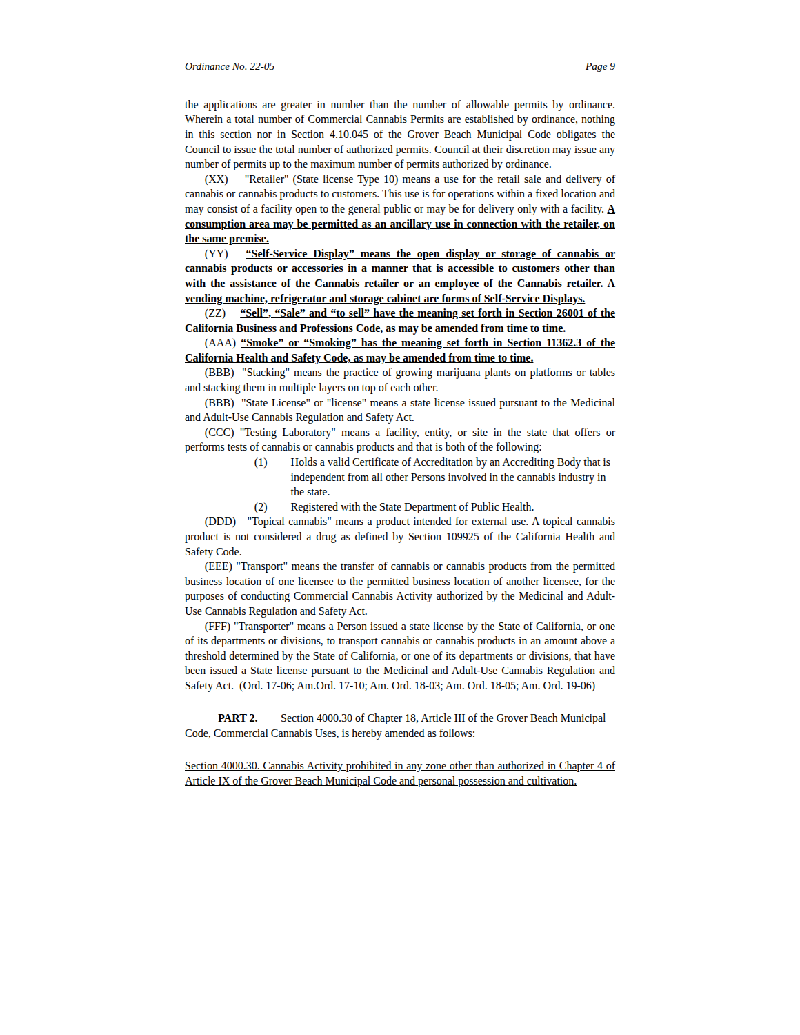Ordinance No. 22-05
Page 9
the applications are greater in number than the number of allowable permits by ordinance. Wherein a total number of Commercial Cannabis Permits are established by ordinance, nothing in this section nor in Section 4.10.045 of the Grover Beach Municipal Code obligates the Council to issue the total number of authorized permits. Council at their discretion may issue any number of permits up to the maximum number of permits authorized by ordinance.
(XX) "Retailer" (State license Type 10) means a use for the retail sale and delivery of cannabis or cannabis products to customers. This use is for operations within a fixed location and may consist of a facility open to the general public or may be for delivery only with a facility. A consumption area may be permitted as an ancillary use in connection with the retailer, on the same premise.
(YY) “Self-Service Display” means the open display or storage of cannabis or cannabis products or accessories in a manner that is accessible to customers other than with the assistance of the Cannabis retailer or an employee of the Cannabis retailer. A vending machine, refrigerator and storage cabinet are forms of Self-Service Displays.
(ZZ) “Sell”, “Sale” and “to sell” have the meaning set forth in Section 26001 of the California Business and Professions Code, as may be amended from time to time.
(AAA) “Smoke” or “Smoking” has the meaning set forth in Section 11362.3 of the California Health and Safety Code, as may be amended from time to time.
(BBB) "Stacking" means the practice of growing marijuana plants on platforms or tables and stacking them in multiple layers on top of each other.
(BBB) "State License" or "license" means a state license issued pursuant to the Medicinal and Adult-Use Cannabis Regulation and Safety Act.
(CCC) "Testing Laboratory" means a facility, entity, or site in the state that offers or performs tests of cannabis or cannabis products and that is both of the following:
(1)
Holds a valid Certificate of Accreditation by an Accrediting Body that is independent from all other Persons involved in the cannabis industry in the state.
(2)
Registered with the State Department of Public Health.
(DDD) "Topical cannabis" means a product intended for external use. A topical cannabis product is not considered a drug as defined by Section 109925 of the California Health and Safety Code.
(EEE) "Transport" means the transfer of cannabis or cannabis products from the permitted business location of one licensee to the permitted business location of another licensee, for the purposes of conducting Commercial Cannabis Activity authorized by the Medicinal and Adult-Use Cannabis Regulation and Safety Act.
(FFF) "Transporter" means a Person issued a state license by the State of California, or one of its departments or divisions, to transport cannabis or cannabis products in an amount above a threshold determined by the State of California, or one of its departments or divisions, that have been issued a State license pursuant to the Medicinal and Adult-Use Cannabis Regulation and Safety Act. (Ord. 17-06; Am.Ord. 17-10; Am. Ord. 18-03; Am. Ord. 18-05; Am. Ord. 19-06)
PART 2. Section 4000.30 of Chapter 18, Article III of the Grover Beach Municipal Code, Commercial Cannabis Uses, is hereby amended as follows:
Section 4000.30. Cannabis Activity prohibited in any zone other than authorized in Chapter 4 of Article IX of the Grover Beach Municipal Code and personal possession and cultivation.